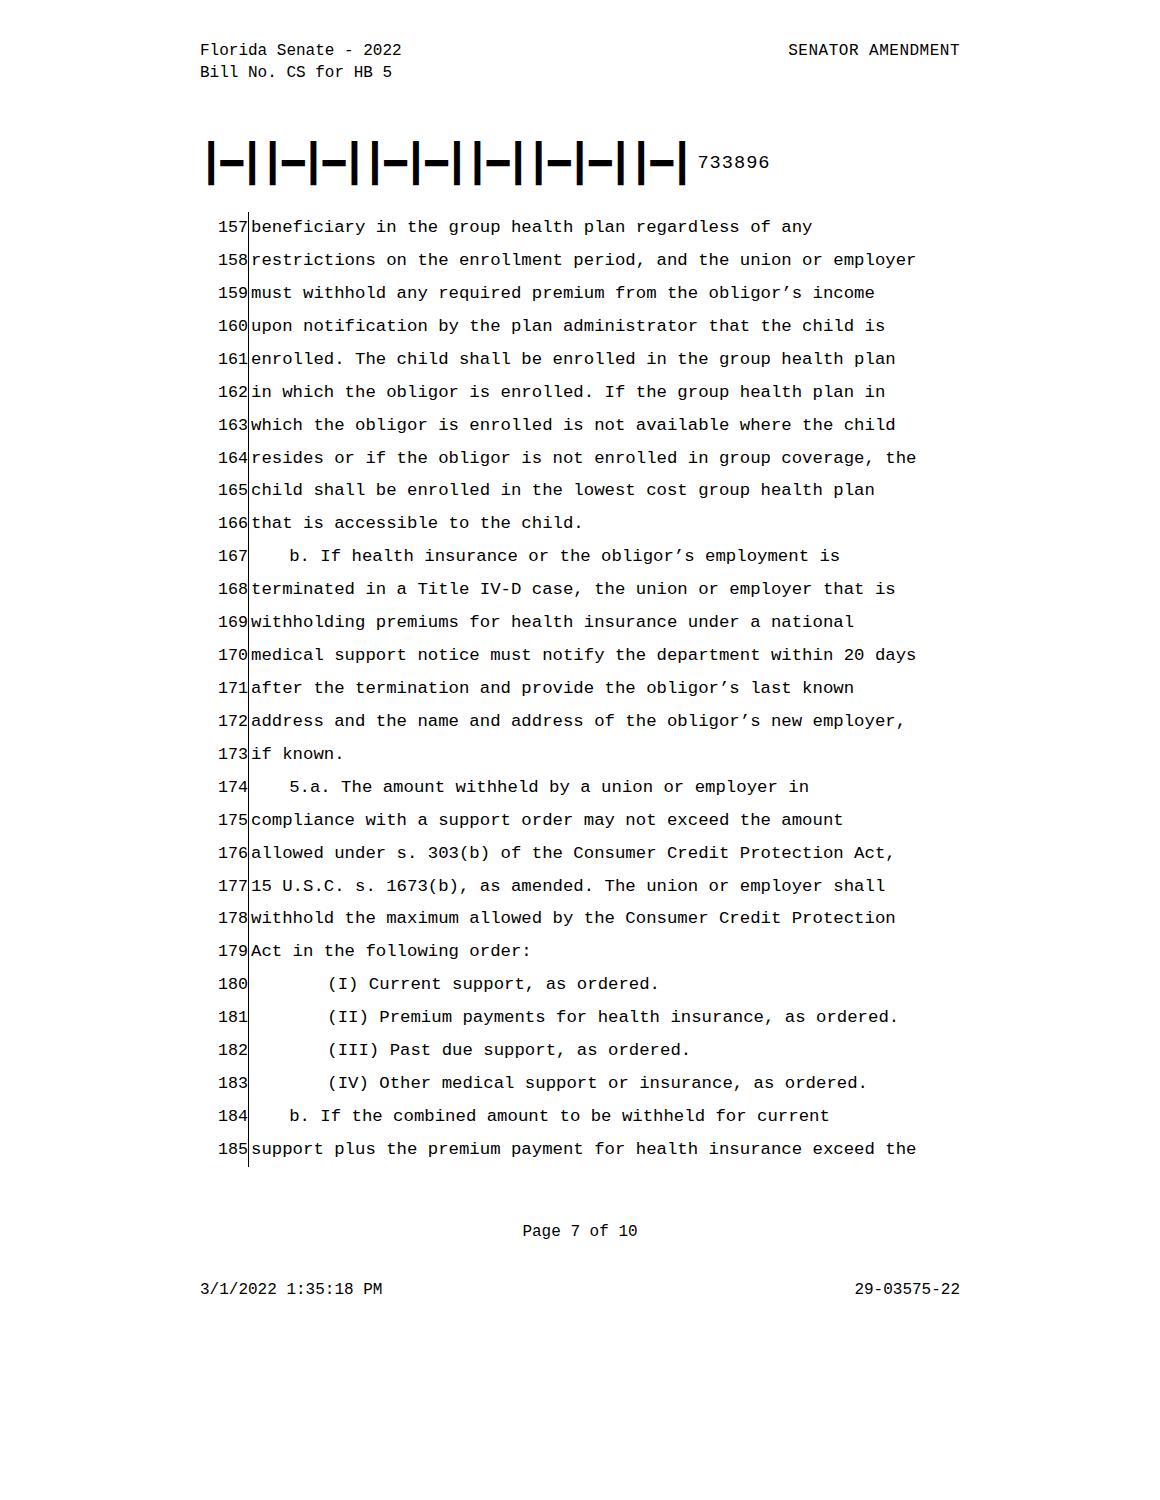Florida Senate - 2022
Bill No. CS for HB 5
SENATOR AMENDMENT
┃━┃┃━┃━┃┃━┃━┃┃━┃┃━┃━┃┃━┃733896
| 157 | | beneficiary in the group health plan regardless of any |
| 158 | | restrictions on the enrollment period, and the union or employer |
| 159 | | must withhold any required premium from the obligor’s income |
| 160 | | upon notification by the plan administrator that the child is |
| 161 | | enrolled. The child shall be enrolled in the group health plan |
| 162 | | in which the obligor is enrolled. If the group health plan in |
| 163 | | which the obligor is enrolled is not available where the child |
| 164 | | resides or if the obligor is not enrolled in group coverage, the |
| 165 | | child shall be enrolled in the lowest cost group health plan |
| 166 | | that is accessible to the child. |
| 167 | | b. If health insurance or the obligor’s employment is |
| 168 | | terminated in a Title IV-D case, the union or employer that is |
| 169 | | withholding premiums for health insurance under a national |
| 170 | | medical support notice must notify the department within 20 days |
| 171 | | after the termination and provide the obligor’s last known |
| 172 | | address and the name and address of the obligor’s new employer, |
| 173 | | if known. |
| 174 | | 5.a. The amount withheld by a union or employer in |
| 175 | | compliance with a support order may not exceed the amount |
| 176 | | allowed under s. 303(b) of the Consumer Credit Protection Act, |
| 177 | | 15 U.S.C. s. 1673(b), as amended. The union or employer shall |
| 178 | | withhold the maximum allowed by the Consumer Credit Protection |
| 179 | | Act in the following order: |
| 180 | | (I) Current support, as ordered. |
| 181 | | (II) Premium payments for health insurance, as ordered. |
| 182 | | (III) Past due support, as ordered. |
| 183 | | (IV) Other medical support or insurance, as ordered. |
| 184 | | b. If the combined amount to be withheld for current |
| 185 | | support plus the premium payment for health insurance exceed the |
Page 7 of 10
3/1/2022 1:35:18 PM 29-03575-22